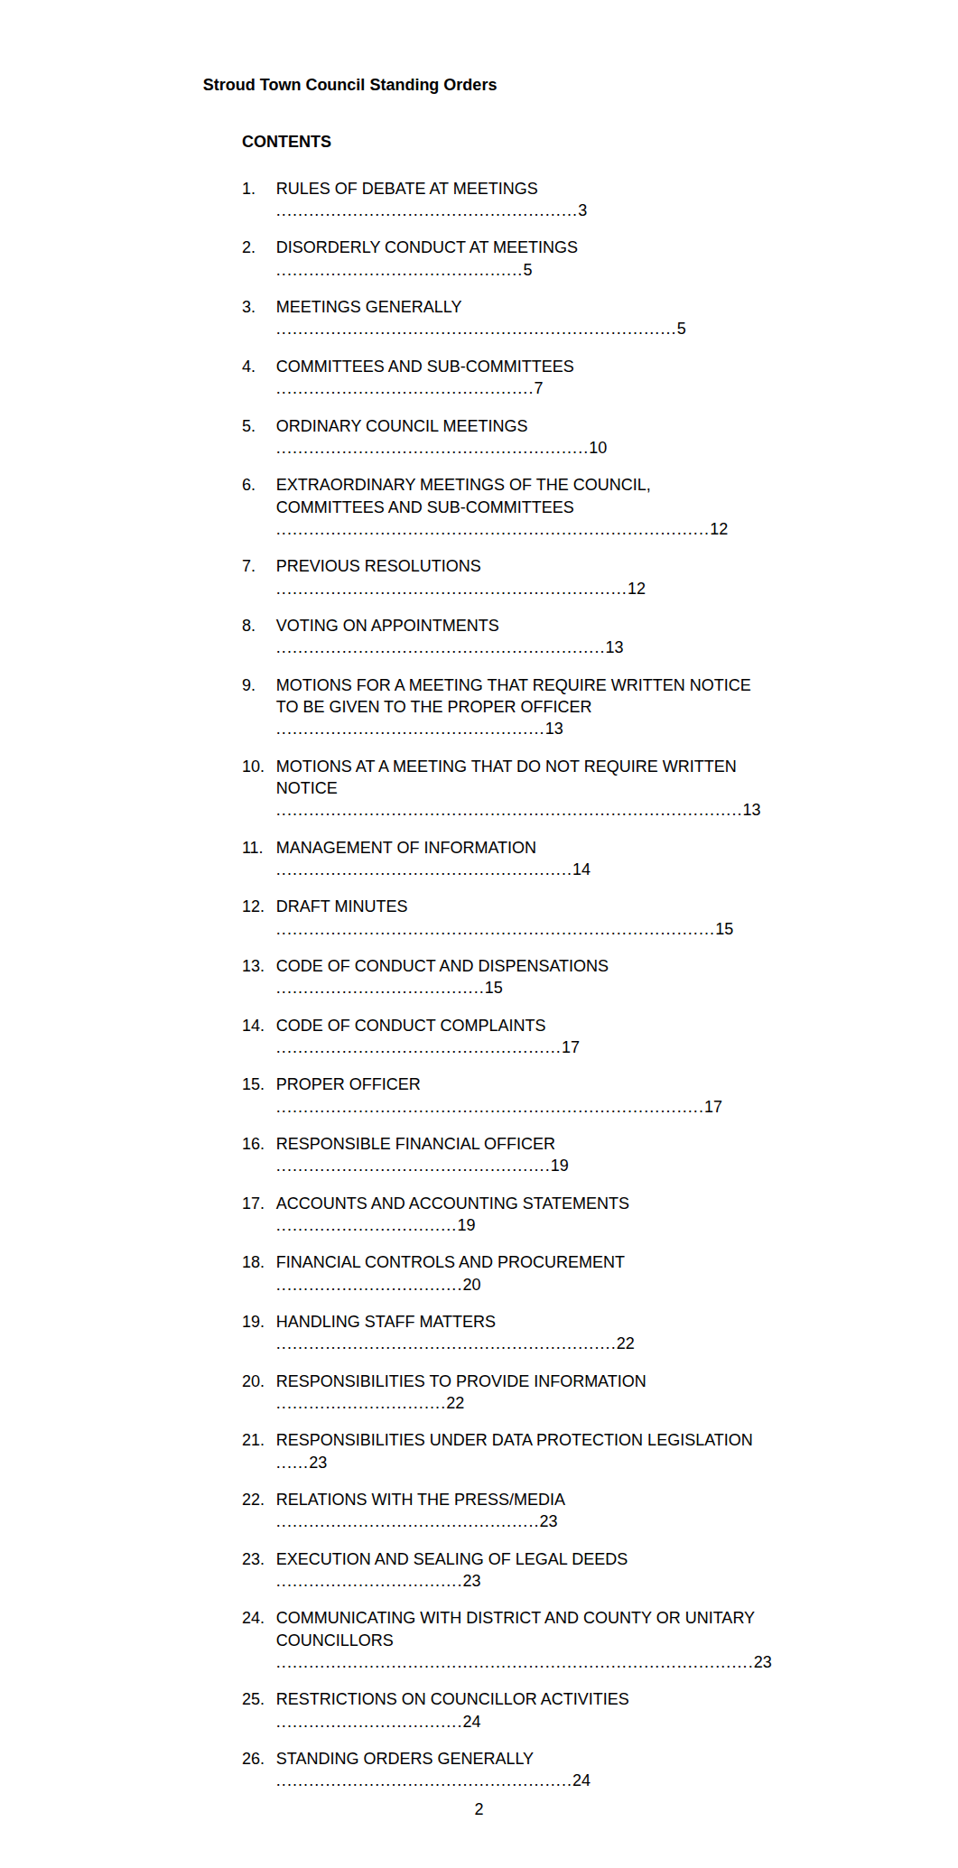Stroud Town Council Standing Orders
CONTENTS
RULES OF DEBATE AT MEETINGS ....................................................... 3
DISORDERLY CONDUCT AT MEETINGS ............................................. 5
MEETINGS GENERALLY ......................................................................... 5
COMMITTEES AND SUB-COMMITTEES ............................................... 7
ORDINARY COUNCIL MEETINGS ......................................................... 10
EXTRAORDINARY MEETINGS OF THE COUNCIL, COMMITTEES AND SUB-COMMITTEES ............................................................................... 12
PREVIOUS RESOLUTIONS ................................................................ 12
VOTING ON APPOINTMENTS ............................................................ 13
MOTIONS FOR A MEETING THAT REQUIRE WRITTEN NOTICE TO BE GIVEN TO THE PROPER OFFICER ................................................. 13
MOTIONS AT A MEETING THAT DO NOT REQUIRE WRITTEN NOTICE ..................................................................................... 13
MANAGEMENT OF INFORMATION ...................................................... 14
DRAFT MINUTES ................................................................................ 15
CODE OF CONDUCT AND DISPENSATIONS ...................................... 15
CODE OF CONDUCT COMPLAINTS .................................................... 17
PROPER OFFICER .............................................................................. 17
RESPONSIBLE FINANCIAL OFFICER .................................................. 19
ACCOUNTS AND ACCOUNTING STATEMENTS ................................. 19
FINANCIAL CONTROLS AND PROCUREMENT .................................. 20
HANDLING STAFF MATTERS .............................................................. 22
RESPONSIBILITIES TO PROVIDE INFORMATION ............................... 22
RESPONSIBILITIES UNDER DATA PROTECTION LEGISLATION ...... 23
RELATIONS WITH THE PRESS/MEDIA ................................................ 23
EXECUTION AND SEALING OF LEGAL DEEDS .................................. 23
COMMUNICATING WITH DISTRICT AND COUNTY OR UNITARY COUNCILLORS ....................................................................................... 23
RESTRICTIONS ON COUNCILLOR ACTIVITIES .................................. 24
STANDING ORDERS GENERALLY ...................................................... 24
2